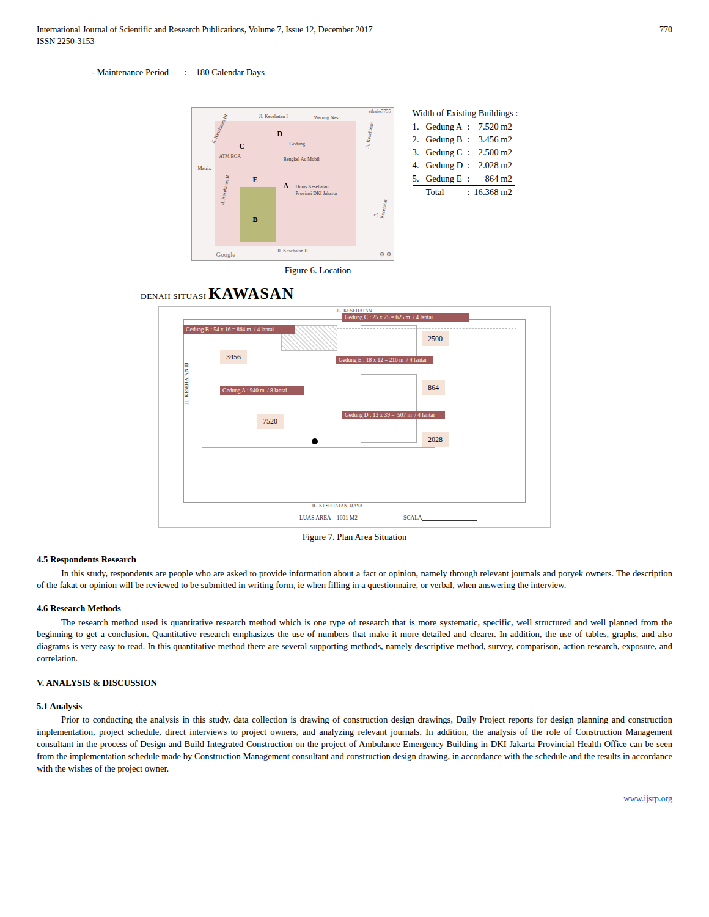770 International Journal of Scientific and Research Publications, Volume 7, Issue 12, December 2017 ISSN 2250-3153
- Maintenance Period : 180 Calendar Days
ethabe7755
Jl. Kesehatan III
Jl. Kesehatan I
Jl. Kesehatan
Jl. Kesehatan
Jl. Kesehatan II
Jl. Kesehatan II
Warung Nasi
Gedung
Bengkel Ac Mobil
Dinas Kesehatan
Provinsi DKI Jakarta
ATM BCA
Matrix
A
B
C
D
E
Google
⚙ ⚙
Width of Existing Buildings :
| 1. | Gedung A | : | 7.520 m2 |
| 2. | Gedung B | : | 3.456 m2 |
| 3. | Gedung C | : | 2.500 m2 |
| 4. | Gedung D | : | 2.028 m2 |
| 5. | Gedung E | : | 864 m2 |
| | Total | : | 16.368 m2 |
Figure 6. Location
DENAH SITUASI KAWASAN
JL. KESEHATAN
JL. KESEHATAN III
Gedung B : 54 x 16 = 864 m / 4 lantai
Gedung C : 25 x 25 = 625 m / 4 lantai
Gedung E : 18 x 12 = 216 m / 4 lantai
Gedung A : 940 m / 8 lantai
Gedung D : 13 x 39 = 507 m / 4 lantai
3456
2500
864
7520
2028
JL. KESEHATAN RAYA
LUAS AREA = 1601 M2
SCALA
Figure 7. Plan Area Situation
4.5 Respondents Research
In this study, respondents are people who are asked to provide information about a fact or opinion, namely through relevant journals and poryek owners. The description of the fakat or opinion will be reviewed to be submitted in writing form, ie when filling in a questionnaire, or verbal, when answering the interview.
4.6 Research Methods
The research method used is quantitative research method which is one type of research that is more systematic, specific, well structured and well planned from the beginning to get a conclusion. Quantitative research emphasizes the use of numbers that make it more detailed and clearer. In addition, the use of tables, graphs, and also diagrams is very easy to read. In this quantitative method there are several supporting methods, namely descriptive method, survey, comparison, action research, exposure, and correlation.
V. ANALYSIS & DISCUSSION
5.1 Analysis
Prior to conducting the analysis in this study, data collection is drawing of construction design drawings, Daily Project reports for design planning and construction implementation, project schedule, direct interviews to project owners, and analyzing relevant journals. In addition, the analysis of the role of Construction Management consultant in the process of Design and Build Integrated Construction on the project of Ambulance Emergency Building in DKI Jakarta Provincial Health Office can be seen from the implementation schedule made by Construction Management consultant and construction design drawing, in accordance with the schedule and the results in accordance with the wishes of the project owner.
www.ijsrp.org